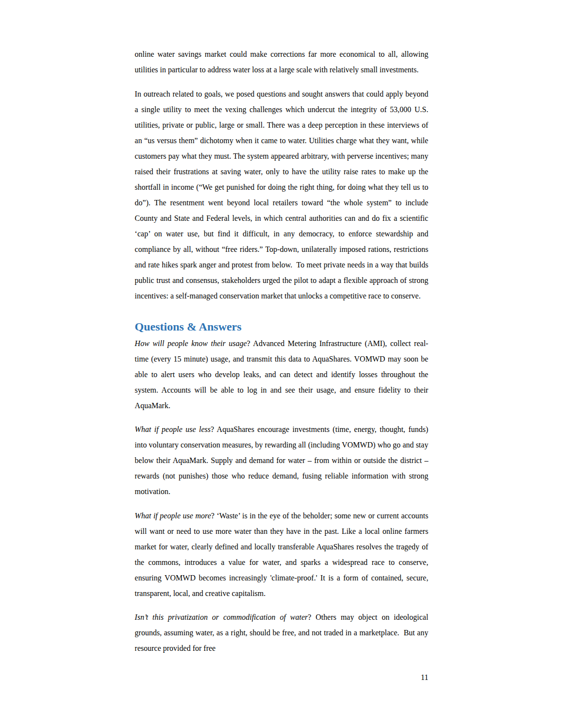online water savings market could make corrections far more economical to all, allowing utilities in particular to address water loss at a large scale with relatively small investments.
In outreach related to goals, we posed questions and sought answers that could apply beyond a single utility to meet the vexing challenges which undercut the integrity of 53,000 U.S. utilities, private or public, large or small. There was a deep perception in these interviews of an “us versus them” dichotomy when it came to water. Utilities charge what they want, while customers pay what they must. The system appeared arbitrary, with perverse incentives; many raised their frustrations at saving water, only to have the utility raise rates to make up the shortfall in income (“We get punished for doing the right thing, for doing what they tell us to do”). The resentment went beyond local retailers toward “the whole system” to include County and State and Federal levels, in which central authorities can and do fix a scientific ‘cap’ on water use, but find it difficult, in any democracy, to enforce stewardship and compliance by all, without “free riders.” Top-down, unilaterally imposed rations, restrictions and rate hikes spark anger and protest from below. To meet private needs in a way that builds public trust and consensus, stakeholders urged the pilot to adapt a flexible approach of strong incentives: a self-managed conservation market that unlocks a competitive race to conserve.
Questions & Answers
How will people know their usage? Advanced Metering Infrastructure (AMI), collect real-time (every 15 minute) usage, and transmit this data to AquaShares. VOMWD may soon be able to alert users who develop leaks, and can detect and identify losses throughout the system. Accounts will be able to log in and see their usage, and ensure fidelity to their AquaMark.
What if people use less? AquaShares encourage investments (time, energy, thought, funds) into voluntary conservation measures, by rewarding all (including VOMWD) who go and stay below their AquaMark. Supply and demand for water – from within or outside the district – rewards (not punishes) those who reduce demand, fusing reliable information with strong motivation.
What if people use more? ‘Waste’ is in the eye of the beholder; some new or current accounts will want or need to use more water than they have in the past. Like a local online farmers market for water, clearly defined and locally transferable AquaShares resolves the tragedy of the commons, introduces a value for water, and sparks a widespread race to conserve, ensuring VOMWD becomes increasingly 'climate-proof.' It is a form of contained, secure, transparent, local, and creative capitalism.
Isn’t this privatization or commodification of water? Others may object on ideological grounds, assuming water, as a right, should be free, and not traded in a marketplace. But any resource provided for free
11